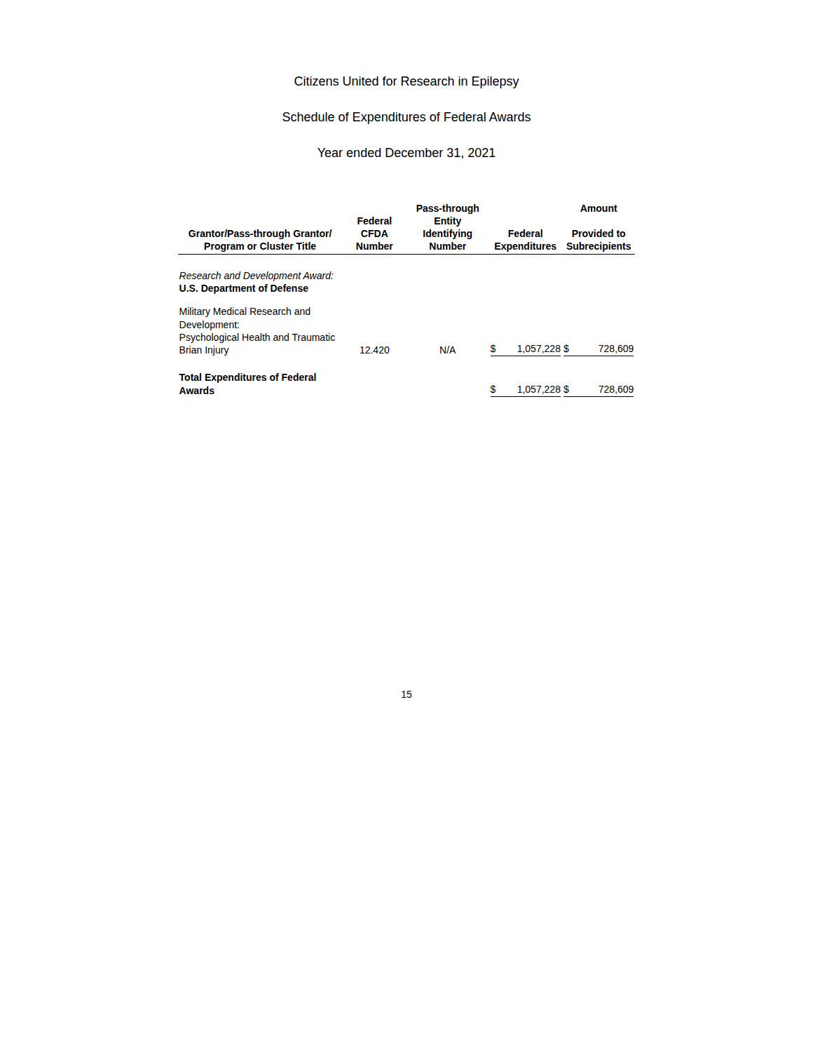Citizens United for Research in Epilepsy
Schedule of Expenditures of Federal Awards
Year ended December 31, 2021
| | | Pass-through | | Amount |
| --- | --- | --- | --- | --- |
| Grantor/Pass-through Grantor/ | Federal CFDA | Entity Identifying | Federal | Provided to |
| Program or Cluster Title | Number | Number | Expenditures | Subrecipients |
| Research and Development Award: | | | | |
| U.S. Department of Defense | | | | |
| Military Medical Research and Development: | | | | |
| Psychological Health and Traumatic Brian Injury | 12.420 | N/A | $ 1,057,228 | $ 728,609 |
| Total Expenditures of Federal Awards | | | $ 1,057,228 | $ 728,609 |
15